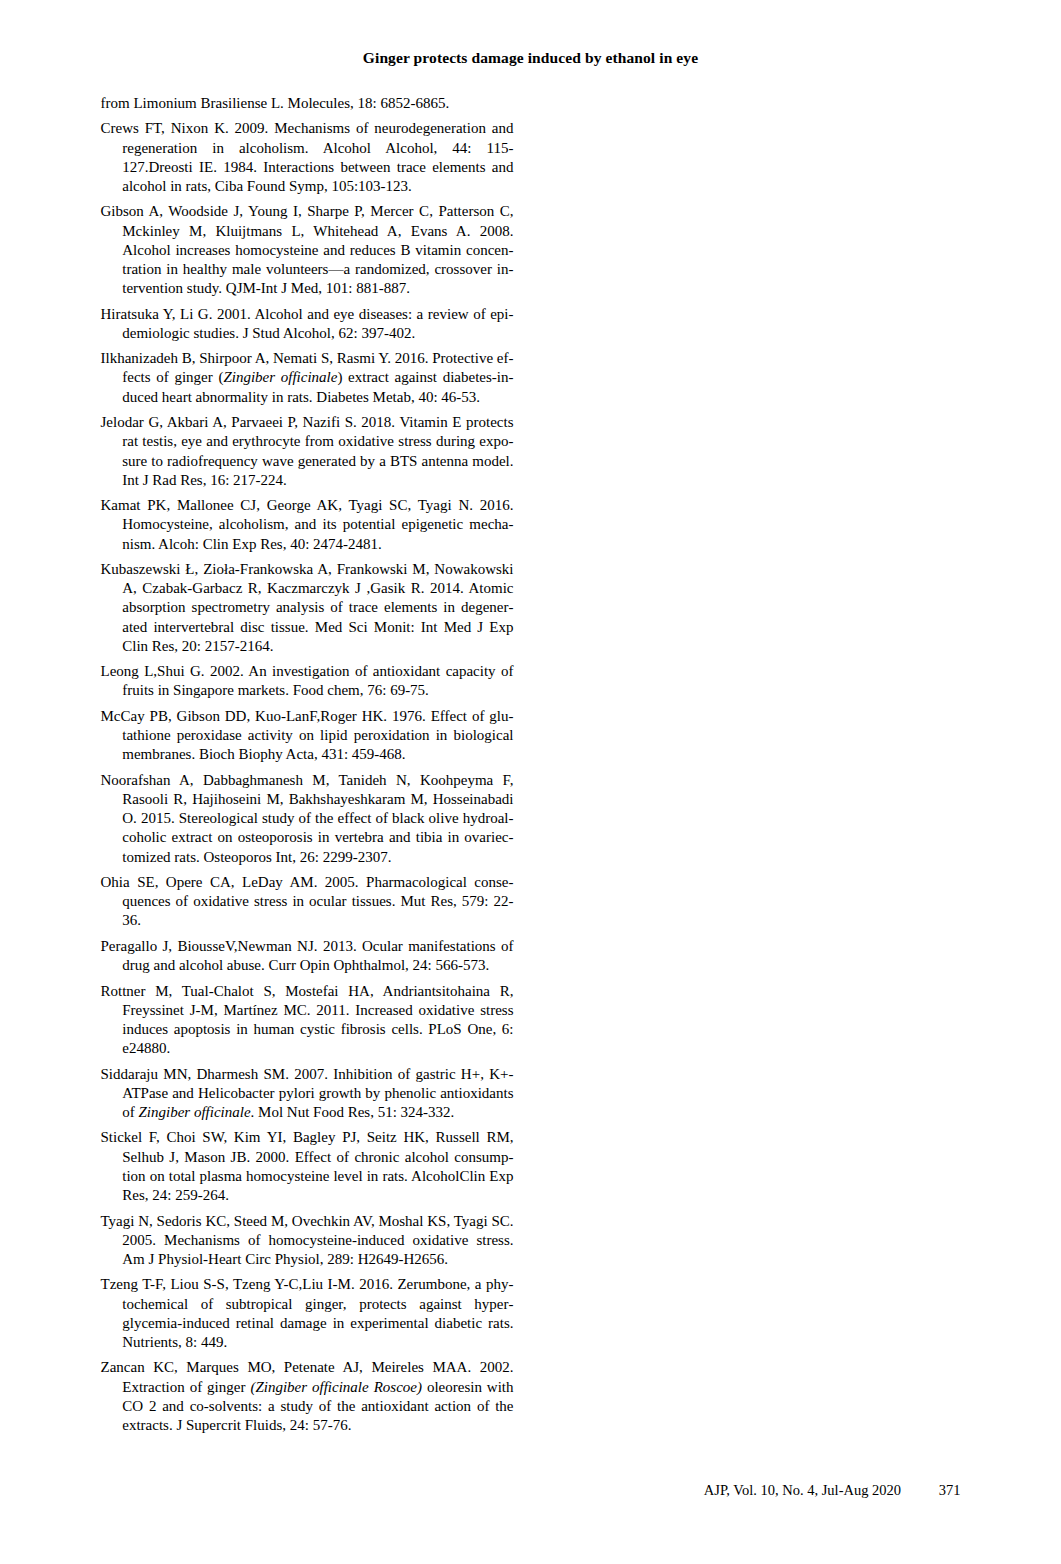Ginger protects damage induced by ethanol in eye
from Limonium Brasiliense L. Molecules, 18: 6852-6865.
Crews FT, Nixon K. 2009. Mechanisms of neurodegeneration and regeneration in alcoholism. Alcohol Alcohol, 44: 115-127.Dreosti IE. 1984. Interactions between trace elements and alcohol in rats, Ciba Found Symp, 105:103-123.
Gibson A, Woodside J, Young I, Sharpe P, Mercer C, Patterson C, Mckinley M, Kluijtmans L, Whitehead A, Evans A. 2008. Alcohol increases homocysteine and reduces B vitamin concentration in healthy male volunteers—a randomized, crossover intervention study. QJM-Int J Med, 101: 881-887.
Hiratsuka Y, Li G. 2001. Alcohol and eye diseases: a review of epidemiologic studies. J Stud Alcohol, 62: 397-402.
Ilkhanizadeh B, Shirpoor A, Nemati S, Rasmi Y. 2016. Protective effects of ginger (Zingiber officinale) extract against diabetes-induced heart abnormality in rats. Diabetes Metab, 40: 46-53.
Jelodar G, Akbari A, Parvaeei P, Nazifi S. 2018. Vitamin E protects rat testis, eye and erythrocyte from oxidative stress during exposure to radiofrequency wave generated by a BTS antenna model. Int J Rad Res, 16: 217-224.
Kamat PK, Mallonee CJ, George AK, Tyagi SC, Tyagi N. 2016. Homocysteine, alcoholism, and its potential epigenetic mechanism. Alcoh: Clin Exp Res, 40: 2474-2481.
Kubaszewski Ł, Zioła-Frankowska A, Frankowski M, Nowakowski A, Czabak-Garbacz R, Kaczmarczyk J ,Gasik R. 2014. Atomic absorption spectrometry analysis of trace elements in degenerated intervertebral disc tissue. Med Sci Monit: Int Med J Exp Clin Res, 20: 2157-2164.
Leong L,Shui G. 2002. An investigation of antioxidant capacity of fruits in Singapore markets. Food chem, 76: 69-75.
McCay PB, Gibson DD, Kuo-LanF,Roger HK. 1976. Effect of glutathione peroxidase activity on lipid peroxidation in biological membranes. Bioch Biophy Acta, 431: 459-468.
Noorafshan A, Dabbaghmanesh M, Tanideh N, Koohpeyma F, Rasooli R, Hajihoseini M, Bakhshayeshkaram M, Hosseinabadi O. 2015. Stereological study of the effect of black olive hydroalcoholic extract on osteoporosis in vertebra and tibia in ovariectomized rats. Osteoporos Int, 26: 2299-2307.
Ohia SE, Opere CA, LeDay AM. 2005. Pharmacological consequences of oxidative stress in ocular tissues. Mut Res, 579: 22-36.
Peragallo J, BiousseV,Newman NJ. 2013. Ocular manifestations of drug and alcohol abuse. Curr Opin Ophthalmol, 24: 566-573.
Rottner M, Tual-Chalot S, Mostefai HA, Andriantsitohaina R, Freyssinet J-M, Martínez MC. 2011. Increased oxidative stress induces apoptosis in human cystic fibrosis cells. PLoS One, 6: e24880.
Siddaraju MN, Dharmesh SM. 2007. Inhibition of gastric H+, K+-ATPase and Helicobacter pylori growth by phenolic antioxidants of Zingiber officinale. Mol Nut Food Res, 51: 324-332.
Stickel F, Choi SW, Kim YI, Bagley PJ, Seitz HK, Russell RM, Selhub J, Mason JB. 2000. Effect of chronic alcohol consumption on total plasma homocysteine level in rats. AlcoholClin Exp Res, 24: 259-264.
Tyagi N, Sedoris KC, Steed M, Ovechkin AV, Moshal KS, Tyagi SC. 2005. Mechanisms of homocysteine-induced oxidative stress. Am J Physiol-Heart Circ Physiol, 289: H2649-H2656.
Tzeng T-F, Liou S-S, Tzeng Y-C,Liu I-M. 2016. Zerumbone, a phytochemical of subtropical ginger, protects against hyperglycemia-induced retinal damage in experimental diabetic rats. Nutrients, 8: 449.
Zancan KC, Marques MO, Petenate AJ, Meireles MAA. 2002. Extraction of ginger (Zingiber officinale Roscoe) oleoresin with CO 2 and co-solvents: a study of the antioxidant action of the extracts. J Supercrit Fluids, 24: 57-76.
AJP, Vol. 10, No. 4, Jul-Aug 2020371